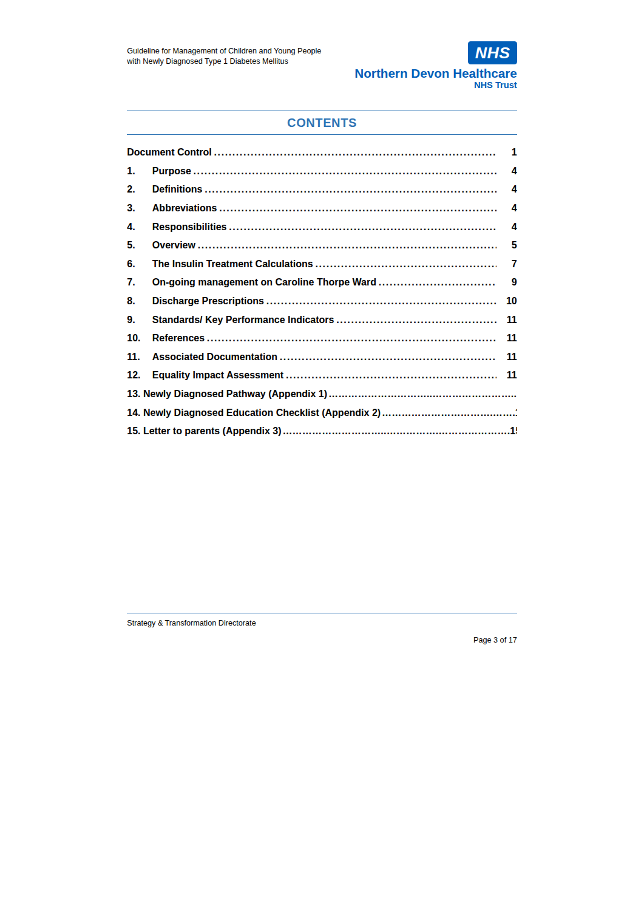Guideline for Management of Children and Young People
with Newly Diagnosed Type 1 Diabetes Mellitus
NHS
Northern Devon Healthcare
NHS Trust
CONTENTS
Document Control ........................................................................................................... 1
1. Purpose ............................................................................................................... 4
2. Definitions ......................................................................................................... 4
3. Abbreviations ................................................................................................... 4
4. Responsibilities ............................................................................................... 4
5. Overview ............................................................................................................. 5
6. The Insulin Treatment Calculations ......................................................................... 7
7. On-going management on Caroline Thorpe Ward ................................................... 9
8. Discharge Prescriptions ......................................................................................... 10
9. Standards/ Key Performance Indicators ................................................................. 11
10. References ......................................................................................................... 11
11. Associated Documentation ................................................................................... 11
12. Equality Impact Assessment ................................................................................. 11
13. Newly Diagnosed Pathway (Appendix 1) …………………………..……………………..13
14. Newly Diagnosed Education Checklist (Appendix 2) …………………………….…….14
15. Letter to parents (Appendix 3) …………………………..…………….………………….15
Strategy & Transformation Directorate
Page 3 of 17